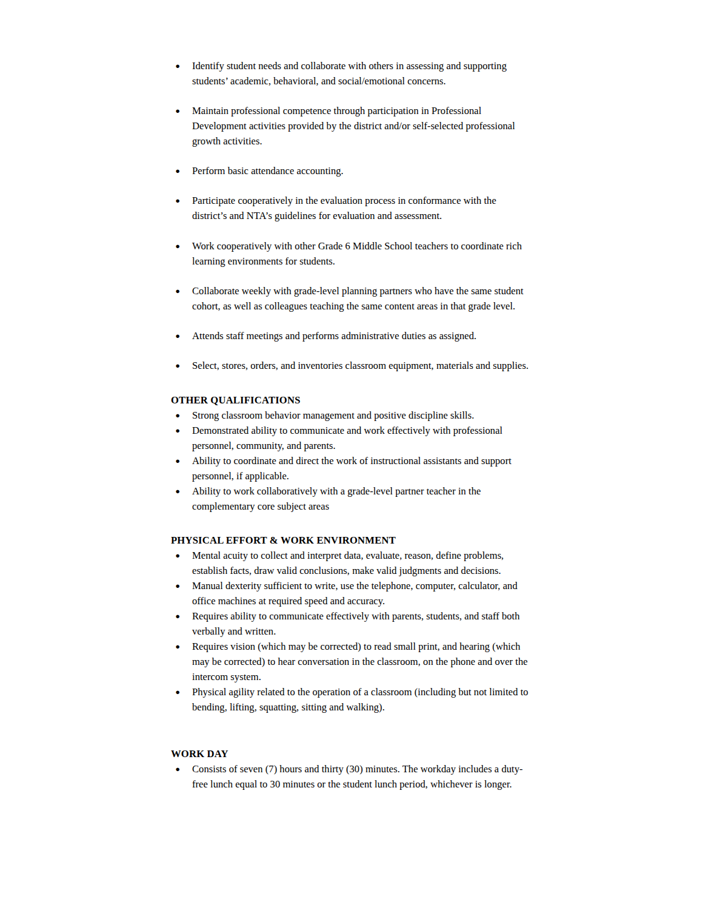Identify student needs and collaborate with others in assessing and supporting students’ academic, behavioral, and social/emotional concerns.
Maintain professional competence through participation in Professional Development activities provided by the district and/or self-selected professional growth activities.
Perform basic attendance accounting.
Participate cooperatively in the evaluation process in conformance with the district’s and NTA’s guidelines for evaluation and assessment.
Work cooperatively with other Grade 6 Middle School teachers to coordinate rich learning environments for students.
Collaborate weekly with grade-level planning partners who have the same student cohort, as well as colleagues teaching the same content areas in that grade level.
Attends staff meetings and performs administrative duties as assigned.
Select, stores, orders, and inventories classroom equipment, materials and supplies.
OTHER QUALIFICATIONS
Strong classroom behavior management and positive discipline skills.
Demonstrated ability to communicate and work effectively with professional personnel, community, and parents.
Ability to coordinate and direct the work of instructional assistants and support personnel, if applicable.
Ability to work collaboratively with a grade-level partner teacher in the complementary core subject areas
PHYSICAL EFFORT & WORK ENVIRONMENT
Mental acuity to collect and interpret data, evaluate, reason, define problems, establish facts, draw valid conclusions, make valid judgments and decisions.
Manual dexterity sufficient to write, use the telephone, computer, calculator, and office machines at required speed and accuracy.
Requires ability to communicate effectively with parents, students, and staff both verbally and written.
Requires vision (which may be corrected) to read small print, and hearing (which may be corrected) to hear conversation in the classroom, on the phone and over the intercom system.
Physical agility related to the operation of a classroom (including but not limited to bending, lifting, squatting, sitting and walking).
WORK DAY
Consists of seven (7) hours and thirty (30) minutes. The workday includes a duty-free lunch equal to 30 minutes or the student lunch period, whichever is longer.